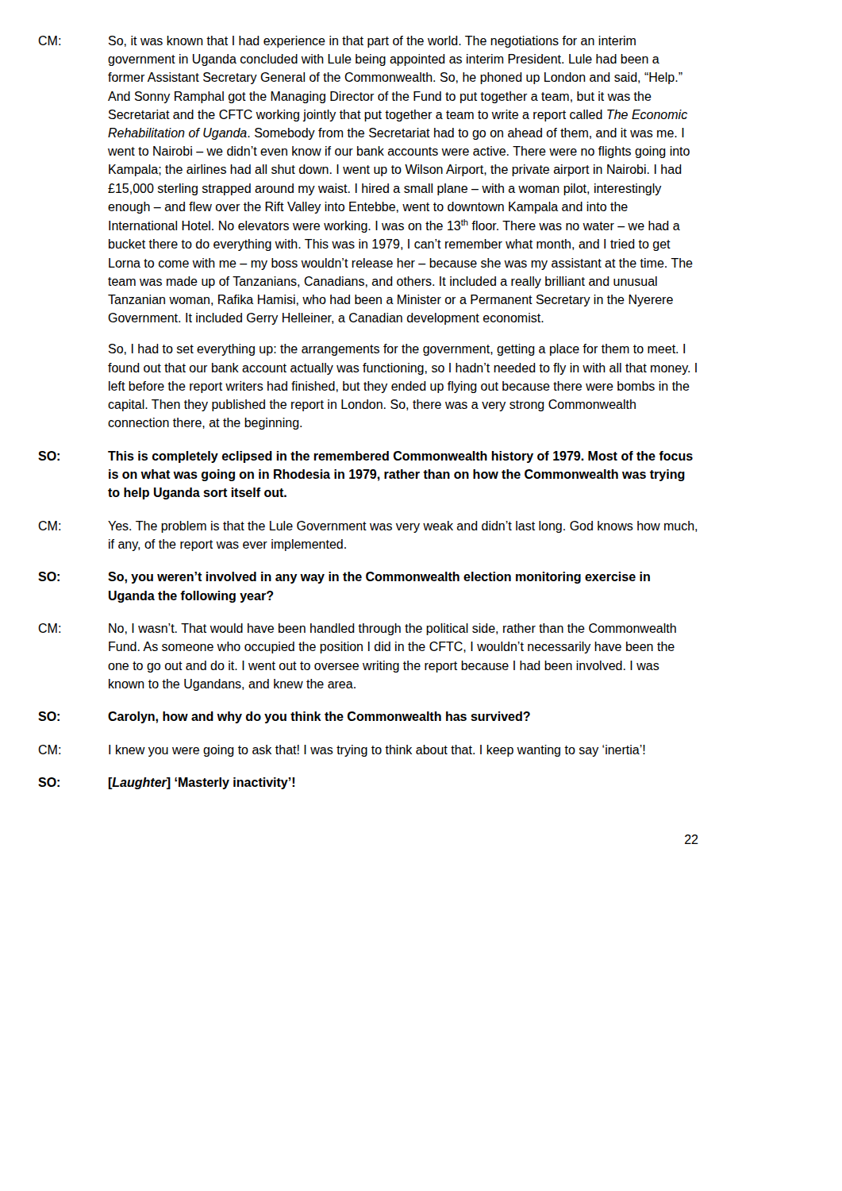CM:
So, it was known that I had experience in that part of the world. The negotiations for an interim government in Uganda concluded with Lule being appointed as interim President. Lule had been a former Assistant Secretary General of the Commonwealth. So, he phoned up London and said, “Help.” And Sonny Ramphal got the Managing Director of the Fund to put together a team, but it was the Secretariat and the CFTC working jointly that put together a team to write a report called The Economic Rehabilitation of Uganda. Somebody from the Secretariat had to go on ahead of them, and it was me. I went to Nairobi – we didn’t even know if our bank accounts were active. There were no flights going into Kampala; the airlines had all shut down. I went up to Wilson Airport, the private airport in Nairobi. I had £15,000 sterling strapped around my waist. I hired a small plane – with a woman pilot, interestingly enough – and flew over the Rift Valley into Entebbe, went to downtown Kampala and into the International Hotel. No elevators were working. I was on the 13th floor. There was no water – we had a bucket there to do everything with. This was in 1979, I can’t remember what month, and I tried to get Lorna to come with me – my boss wouldn’t release her – because she was my assistant at the time. The team was made up of Tanzanians, Canadians, and others. It included a really brilliant and unusual Tanzanian woman, Rafika Hamisi, who had been a Minister or a Permanent Secretary in the Nyerere Government. It included Gerry Helleiner, a Canadian development economist.
So, I had to set everything up: the arrangements for the government, getting a place for them to meet. I found out that our bank account actually was functioning, so I hadn’t needed to fly in with all that money. I left before the report writers had finished, but they ended up flying out because there were bombs in the capital. Then they published the report in London. So, there was a very strong Commonwealth connection there, at the beginning.
SO:
This is completely eclipsed in the remembered Commonwealth history of 1979. Most of the focus is on what was going on in Rhodesia in 1979, rather than on how the Commonwealth was trying to help Uganda sort itself out.
CM:
Yes. The problem is that the Lule Government was very weak and didn’t last long. God knows how much, if any, of the report was ever implemented.
SO:
So, you weren’t involved in any way in the Commonwealth election monitoring exercise in Uganda the following year?
CM:
No, I wasn’t. That would have been handled through the political side, rather than the Commonwealth Fund. As someone who occupied the position I did in the CFTC, I wouldn’t necessarily have been the one to go out and do it. I went out to oversee writing the report because I had been involved. I was known to the Ugandans, and knew the area.
SO:
Carolyn, how and why do you think the Commonwealth has survived?
CM:
I knew you were going to ask that! I was trying to think about that. I keep wanting to say ‘inertia’!
SO:
[Laughter] ‘Masterly inactivity’!
22